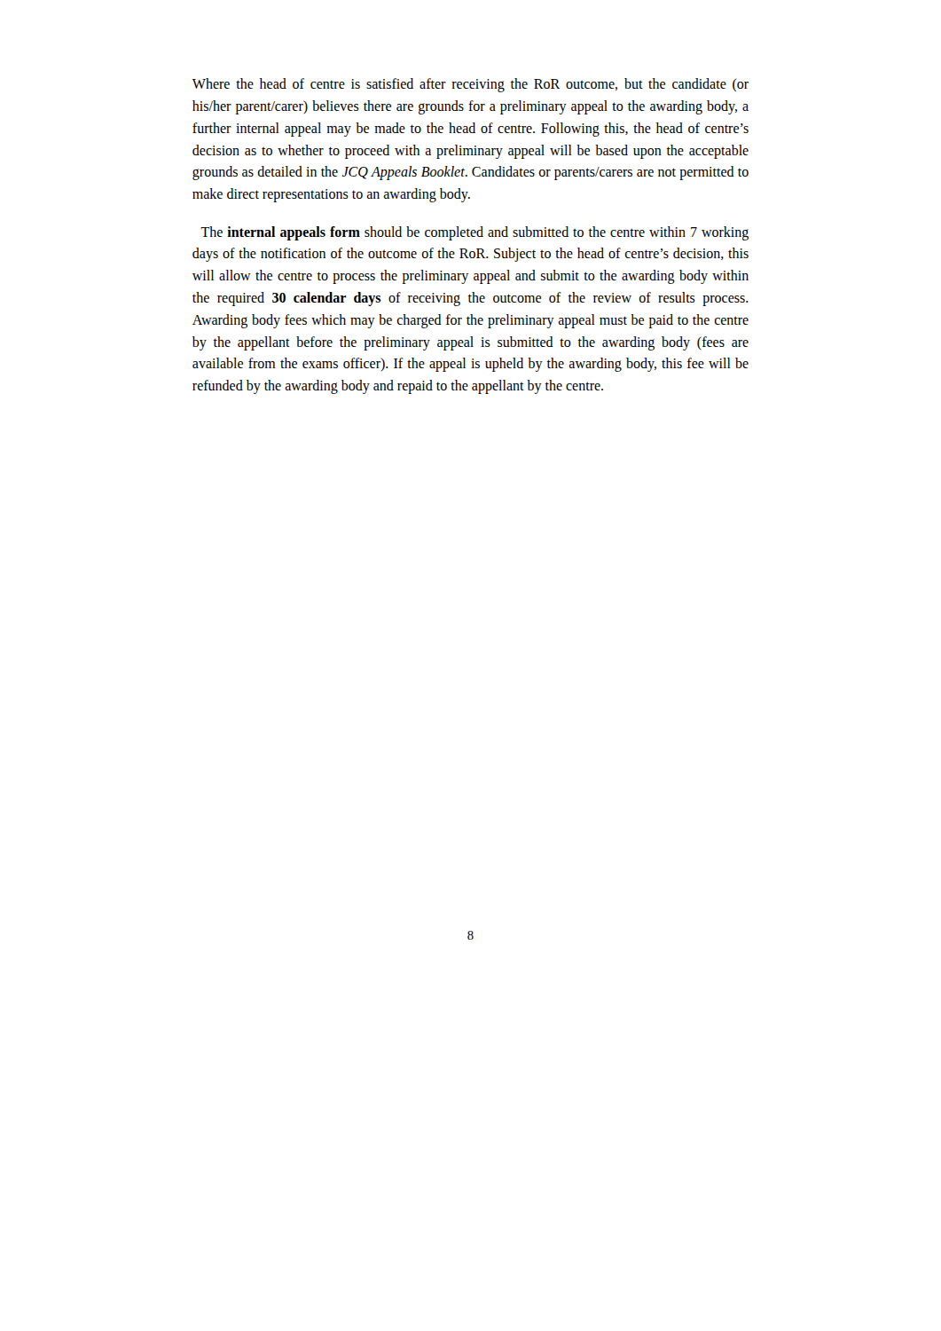Where the head of centre is satisfied after receiving the RoR outcome, but the candidate (or his/her parent/carer) believes there are grounds for a preliminary appeal to the awarding body, a further internal appeal may be made to the head of centre. Following this, the head of centre’s decision as to whether to proceed with a preliminary appeal will be based upon the acceptable grounds as detailed in the JCQ Appeals Booklet. Candidates or parents/carers are not permitted to make direct representations to an awarding body.
The internal appeals form should be completed and submitted to the centre within 7 working days of the notification of the outcome of the RoR. Subject to the head of centre’s decision, this will allow the centre to process the preliminary appeal and submit to the awarding body within the required 30 calendar days of receiving the outcome of the review of results process. Awarding body fees which may be charged for the preliminary appeal must be paid to the centre by the appellant before the preliminary appeal is submitted to the awarding body (fees are available from the exams officer). If the appeal is upheld by the awarding body, this fee will be refunded by the awarding body and repaid to the appellant by the centre.
8